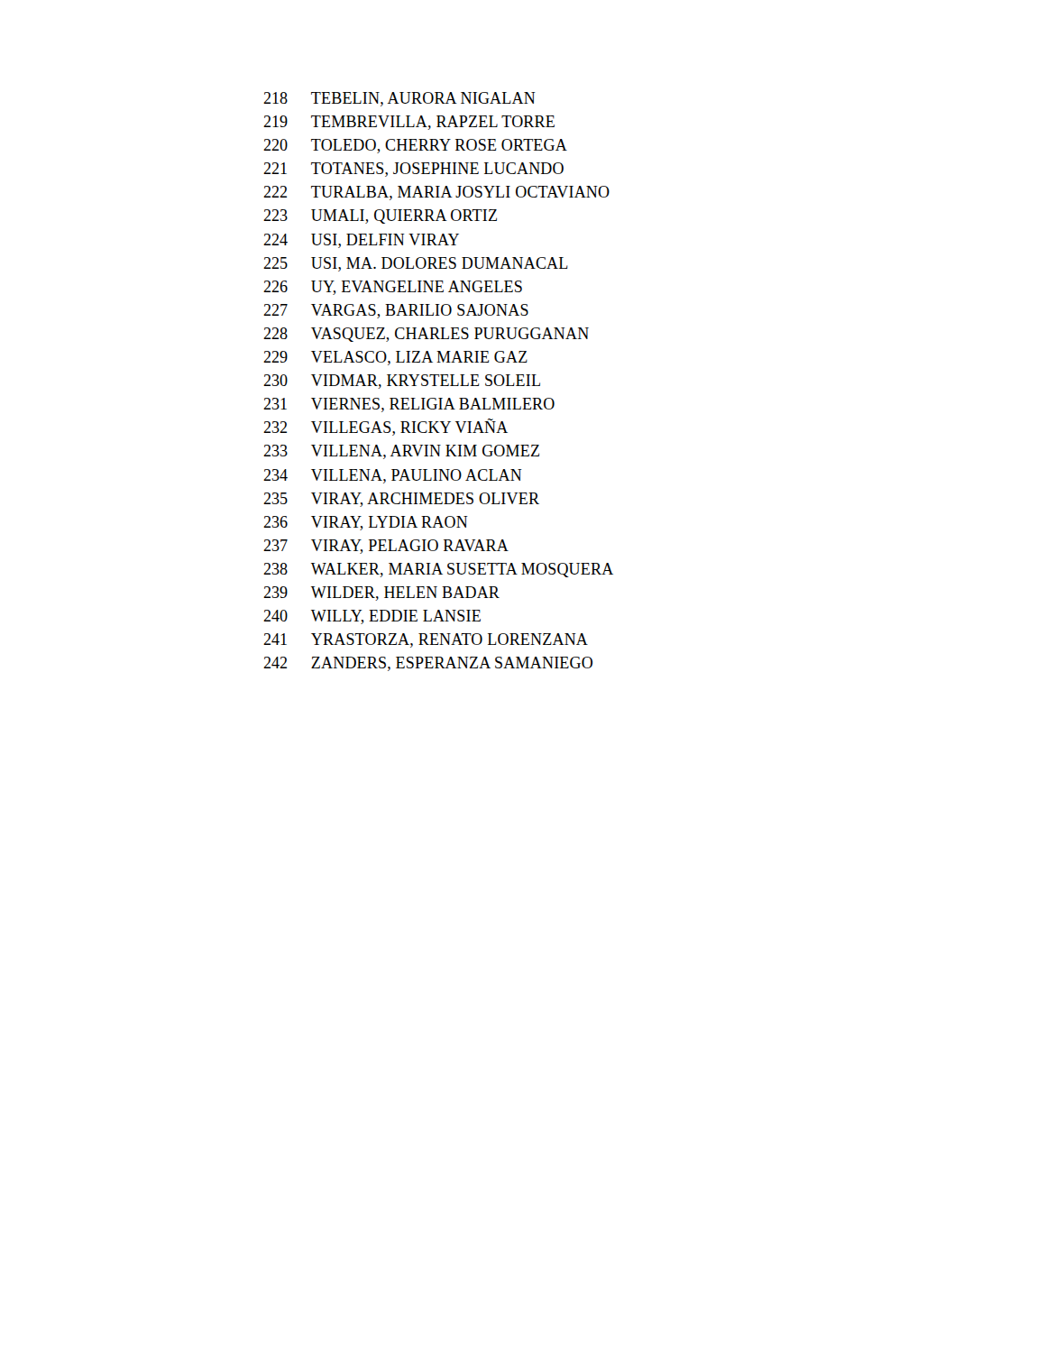| 218 | TEBELIN, AURORA NIGALAN |
| 219 | TEMBREVILLA, RAPZEL TORRE |
| 220 | TOLEDO, CHERRY ROSE ORTEGA |
| 221 | TOTANES, JOSEPHINE LUCANDO |
| 222 | TURALBA, MARIA JOSYLI OCTAVIANO |
| 223 | UMALI, QUIERRA ORTIZ |
| 224 | USI, DELFIN VIRAY |
| 225 | USI, MA. DOLORES DUMANACAL |
| 226 | UY, EVANGELINE ANGELES |
| 227 | VARGAS, BARILIO SAJONAS |
| 228 | VASQUEZ, CHARLES PURUGGANAN |
| 229 | VELASCO, LIZA MARIE GAZ |
| 230 | VIDMAR, KRYSTELLE SOLEIL |
| 231 | VIERNES, RELIGIA BALMILERO |
| 232 | VILLEGAS, RICKY VIAÑA |
| 233 | VILLENA, ARVIN KIM GOMEZ |
| 234 | VILLENA, PAULINO ACLAN |
| 235 | VIRAY, ARCHIMEDES OLIVER |
| 236 | VIRAY, LYDIA RAON |
| 237 | VIRAY, PELAGIO RAVARA |
| 238 | WALKER, MARIA SUSETTA MOSQUERA |
| 239 | WILDER, HELEN BADAR |
| 240 | WILLY, EDDIE LANSIE |
| 241 | YRASTORZA, RENATO LORENZANA |
| 242 | ZANDERS, ESPERANZA SAMANIEGO |